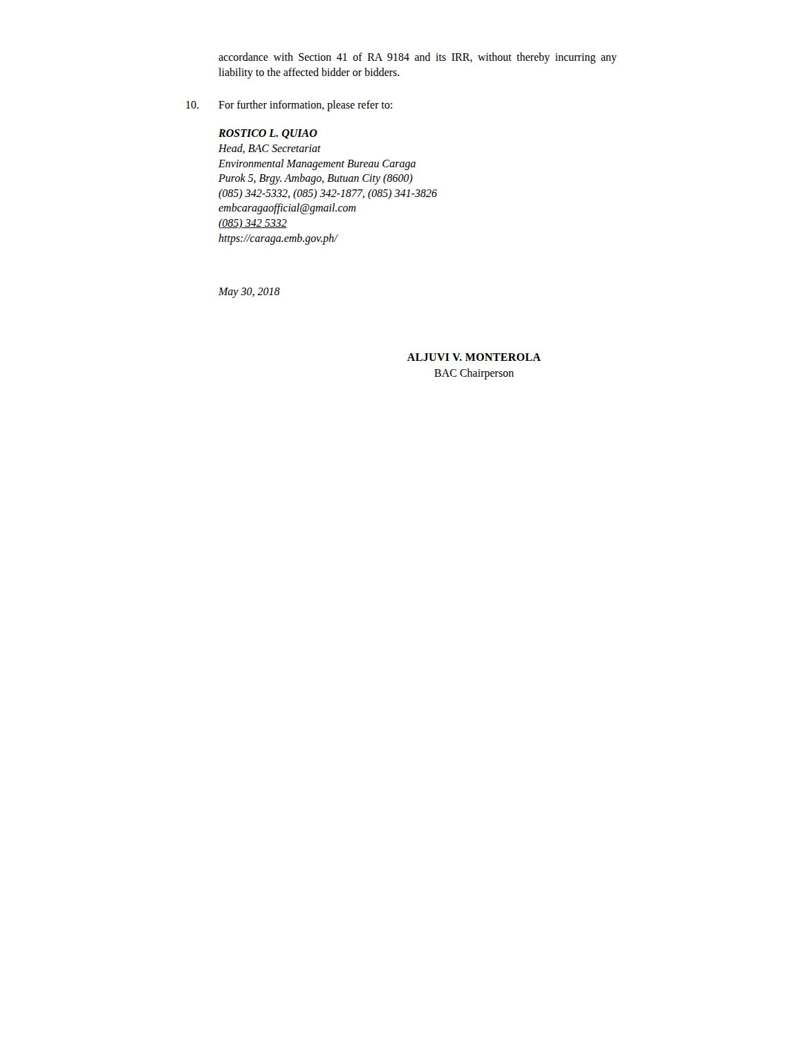accordance with Section 41 of RA 9184 and its IRR, without thereby incurring any liability to the affected bidder or bidders.
For further information, please refer to:
ROSTICO L. QUIAO
Head, BAC Secretariat
Environmental Management Bureau Caraga
Purok 5, Brgy. Ambago, Butuan City (8600)
(085) 342-5332, (085) 342-1877, (085) 341-3826
embcaragaofficial@gmail.com
(085) 342 5332
https://caraga.emb.gov.ph/
May 30, 2018
ALJUVI V. MONTEROLA
BAC Chairperson